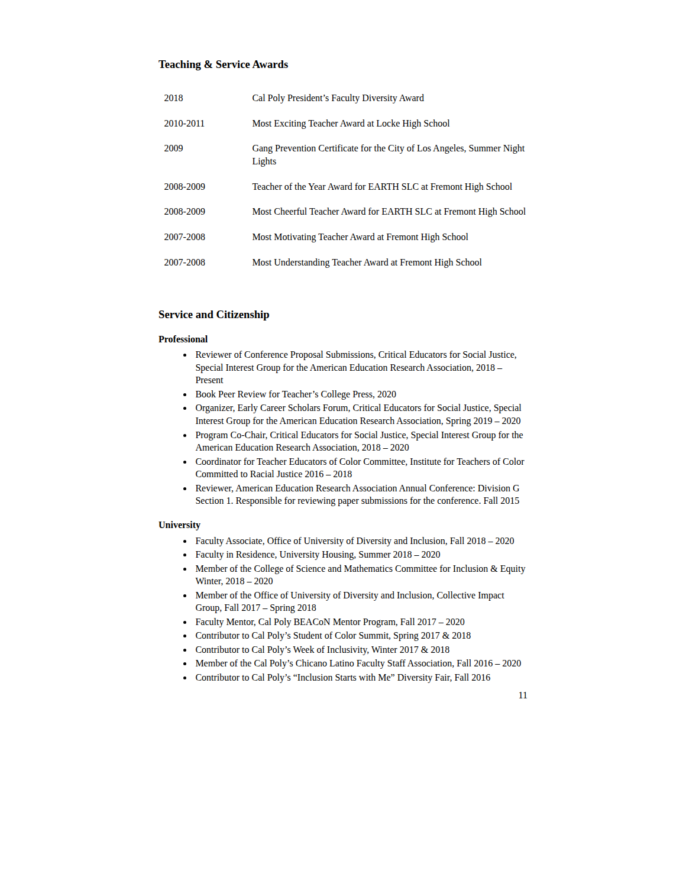Teaching & Service Awards
| 2018 | Cal Poly President’s Faculty Diversity Award |
| 2010-2011 | Most Exciting Teacher Award at Locke High School |
| 2009 | Gang Prevention Certificate for the City of Los Angeles, Summer Night Lights |
| 2008-2009 | Teacher of the Year Award for EARTH SLC at Fremont High School |
| 2008-2009 | Most Cheerful Teacher Award for EARTH SLC at Fremont High School |
| 2007-2008 | Most Motivating Teacher Award at Fremont High School |
| 2007-2008 | Most Understanding Teacher Award at Fremont High School |
Service and Citizenship
Professional
Reviewer of Conference Proposal Submissions, Critical Educators for Social Justice, Special Interest Group for the American Education Research Association, 2018 – Present
Book Peer Review for Teacher’s College Press, 2020
Organizer, Early Career Scholars Forum, Critical Educators for Social Justice, Special Interest Group for the American Education Research Association, Spring 2019 – 2020
Program Co-Chair, Critical Educators for Social Justice, Special Interest Group for the American Education Research Association, 2018 – 2020
Coordinator for Teacher Educators of Color Committee, Institute for Teachers of Color Committed to Racial Justice 2016 – 2018
Reviewer, American Education Research Association Annual Conference: Division G Section 1. Responsible for reviewing paper submissions for the conference. Fall 2015
University
Faculty Associate, Office of University of Diversity and Inclusion, Fall 2018 – 2020
Faculty in Residence, University Housing, Summer 2018 – 2020
Member of the College of Science and Mathematics Committee for Inclusion & Equity Winter, 2018 – 2020
Member of the Office of University of Diversity and Inclusion, Collective Impact Group, Fall 2017 – Spring 2018
Faculty Mentor, Cal Poly BEACoN Mentor Program, Fall 2017 – 2020
Contributor to Cal Poly’s Student of Color Summit, Spring 2017 & 2018
Contributor to Cal Poly’s Week of Inclusivity, Winter 2017 & 2018
Member of the Cal Poly’s Chicano Latino Faculty Staff Association, Fall 2016 – 2020
Contributor to Cal Poly’s “Inclusion Starts with Me” Diversity Fair, Fall 2016
11